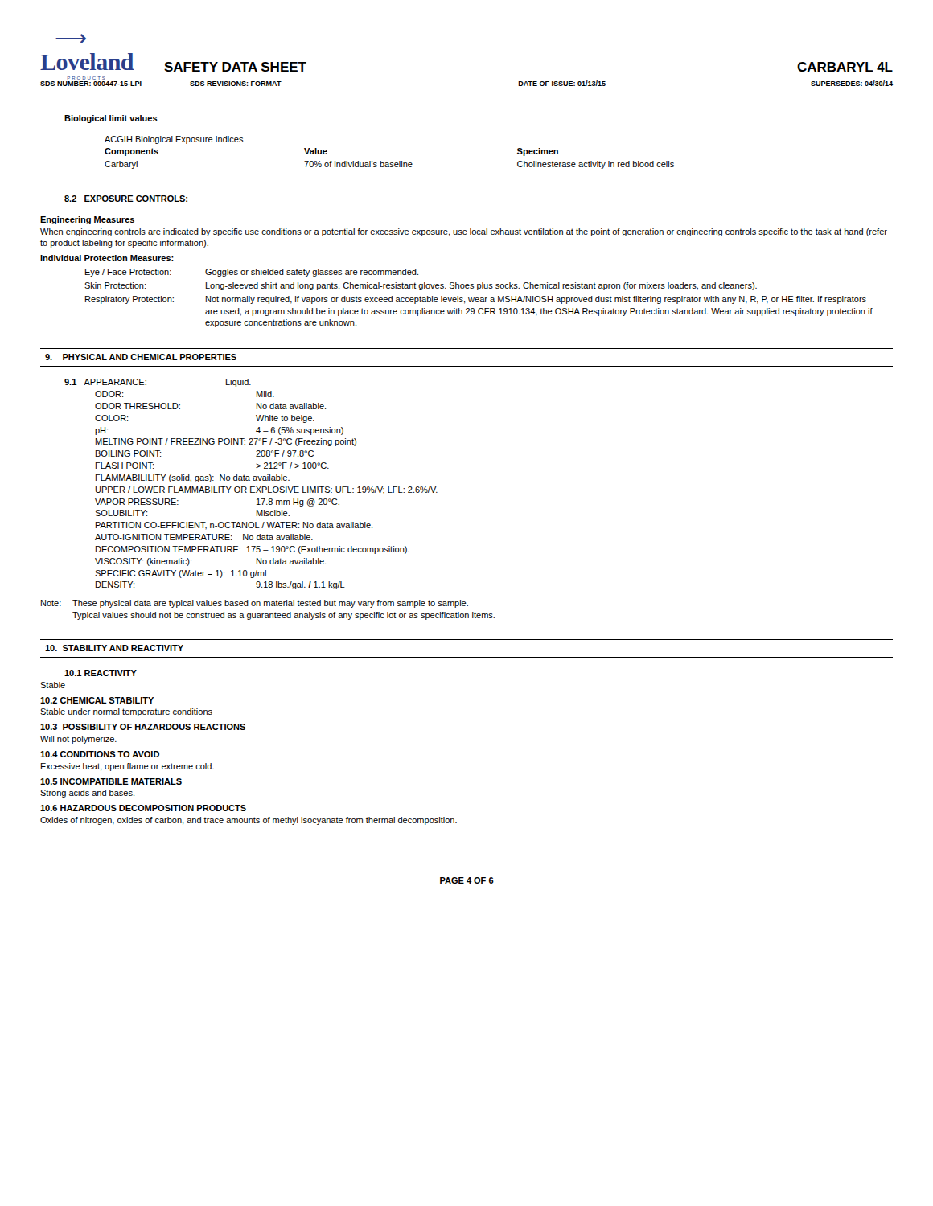⟶
Loveland
PRODUCTS
SAFETY DATA SHEET
CARBARYL 4L
SDS NUMBER: 000447-15-LPI SDS REVISIONS: FORMAT DATE OF ISSUE: 01/13/15 SUPERSEDES: 04/30/14
Biological limit values
| ACGIH Biological Exposure Indices |
| Components | Value | Specimen |
| Carbaryl | 70% of individual’s baseline | Cholinesterase activity in red blood cells |
8.2 EXPOSURE CONTROLS:
Engineering Measures
When engineering controls are indicated by specific use conditions or a potential for excessive exposure, use local exhaust ventilation at the point of generation or engineering controls specific to the task at hand (refer to product labeling for specific information).
Individual Protection Measures:
| Eye / Face Protection: | Goggles or shielded safety glasses are recommended. |
| Skin Protection: | Long-sleeved shirt and long pants. Chemical-resistant gloves. Shoes plus socks. Chemical resistant apron (for mixers loaders, and cleaners). |
| Respiratory Protection: | Not normally required, if vapors or dusts exceed acceptable levels, wear a MSHA/NIOSH approved dust mist filtering respirator with any N, R, P, or HE filter. If respirators are used, a program should be in place to assure compliance with 29 CFR 1910.134, the OSHA Respiratory Protection standard. Wear air supplied respiratory protection if exposure concentrations are unknown. |
9. PHYSICAL AND CHEMICAL PROPERTIES
9.1 APPEARANCE:
Liquid.
ODOR:
Mild.
ODOR THRESHOLD:
No data available.
COLOR:
White to beige.
pH:
4 – 6 (5% suspension)
MELTING POINT / FREEZING POINT: 27°F / -3°C (Freezing point)
BOILING POINT:
208°F / 97.8°C
FLASH POINT:
> 212°F / > 100°C.
FLAMMABILILITY (solid, gas): No data available.
UPPER / LOWER FLAMMABILITY OR EXPLOSIVE LIMITS: UFL: 19%/V; LFL: 2.6%/V.
VAPOR PRESSURE:
17.8 mm Hg @ 20°C.
SOLUBILITY:
Miscible.
PARTITION CO-EFFICIENT, n-OCTANOL / WATER: No data available.
AUTO-IGNITION TEMPERATURE: No data available.
DECOMPOSITION TEMPERATURE: 175 – 190°C (Exothermic decomposition).
VISCOSITY: (kinematic):
No data available.
SPECIFIC GRAVITY (Water = 1): 1.10 g/ml
DENSITY:
9.18 lbs./gal. / 1.1 kg/L
Note: These physical data are typical values based on material tested but may vary from sample to sample.
Typical values should not be construed as a guaranteed analysis of any specific lot or as specification items.
10. STABILITY AND REACTIVITY
10.1 REACTIVITY
Stable
10.2 CHEMICAL STABILITY
Stable under normal temperature conditions
10.3 POSSIBILITY OF HAZARDOUS REACTIONS
Will not polymerize.
10.4 CONDITIONS TO AVOID
Excessive heat, open flame or extreme cold.
10.5 INCOMPATIBILE MATERIALS
Strong acids and bases.
10.6 HAZARDOUS DECOMPOSITION PRODUCTS
Oxides of nitrogen, oxides of carbon, and trace amounts of methyl isocyanate from thermal decomposition.
PAGE 4 OF 6